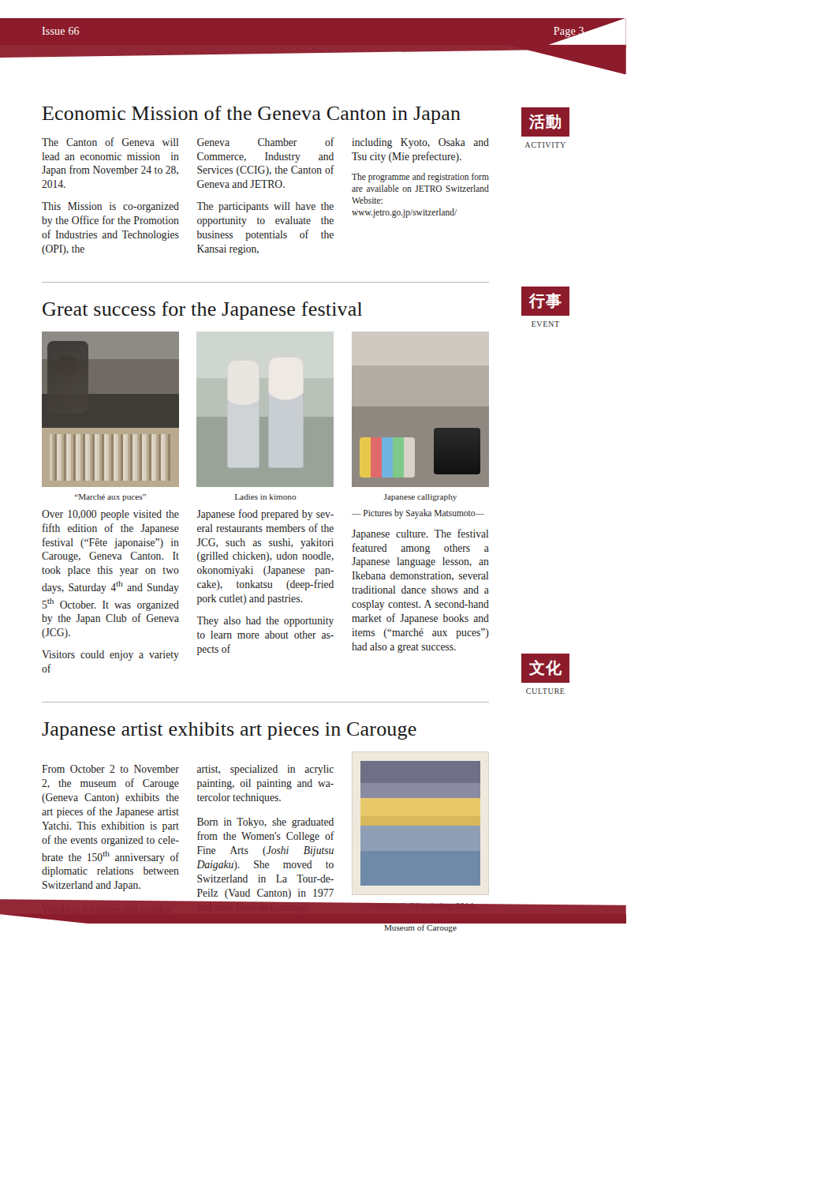Issue 66 Page 3
Economic Mission of the Geneva Canton in Japan
The Canton of Geneva will lead an economic mission in Japan from November 24 to 28, 2014.
This Mission is co-organized by the Office for the Promotion of Industries and Technologies (OPI), the
Geneva Chamber of Commerce, Industry and Services (CCIG), the Canton of Geneva and JETRO.
The participants will have the opportunity to evaluate the business potentials of the Kansai region,
including Kyoto, Osaka and Tsu city (Mie prefecture).
The programme and registration form are available on JETRO Switzerland Website: www.jetro.go.jp/switzerland/
Great success for the Japanese festival
“Marché aux puces”
Ladies in kimono
Japanese calligraphy
Over 10,000 people visited the fifth edition of the Japanese festival (“Fête japonaise”) in Carouge, Geneva Canton. It took place this year on two days, Saturday 4th and Sunday 5th October. It was organized by the Japan Club of Geneva (JCG).
Visitors could enjoy a variety of
Japanese food prepared by several restaurants members of the JCG, such as sushi, yakitori (grilled chicken), udon noodle, okonomiyaki (Japanese pancake), tonkatsu (deep-fried pork cutlet) and pastries.
They also had the opportunity to learn more about other aspects of
— Pictures by Sayaka Matsumoto—
Japanese culture. The festival featured among others a Japanese language lesson, an Ikebana demonstration, several traditional dance shows and a cosplay contest. A second-hand market of Japanese books and items (“marché aux puces”) had also a great success.
Japanese artist exhibits art pieces in Carouge
From October 2 to November 2, the museum of Carouge (Geneva Canton) exhibits the art pieces of the Japanese artist Yatchi. This exhibition is part of the events organized to celebrate the 150th anniversary of diplomatic relations between Switzerland and Japan.
Yotchi is a painter and graphic
artist, specialized in acrylic painting, oil painting and watercolor techniques.
Born in Tokyo, she graduated from the Women's College of Fine Arts (Joshi Bijutsu Daigaku). She moved to Switzerland in La Tour-de-Peilz (Vaud Canton) in 1977 and now lives in Carouge.
“A demain”, Oil painting, 2014, Yatchi
Museum of Carouge
活動 ACTIVITY
行事 EVENT
文化 CULTURE